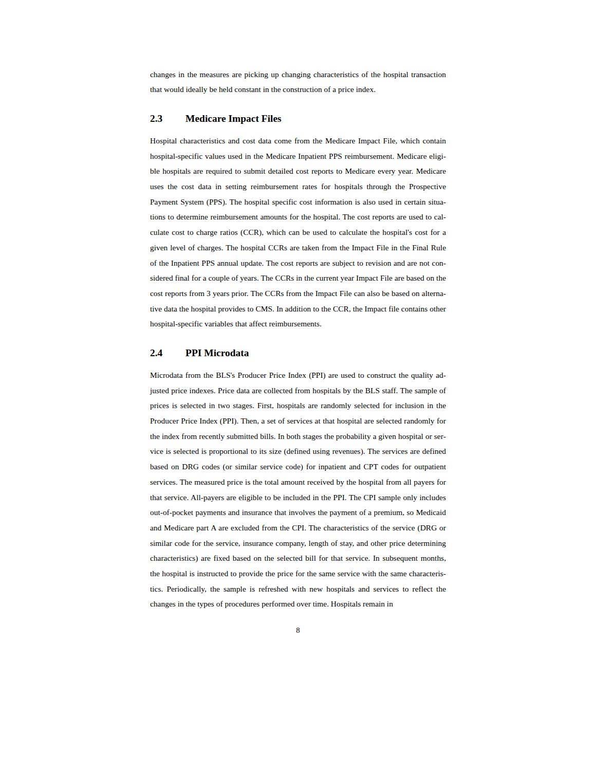changes in the measures are picking up changing characteristics of the hospital transaction that would ideally be held constant in the construction of a price index.
2.3 Medicare Impact Files
Hospital characteristics and cost data come from the Medicare Impact File, which contain hospital-specific values used in the Medicare Inpatient PPS reimbursement. Medicare eligible hospitals are required to submit detailed cost reports to Medicare every year. Medicare uses the cost data in setting reimbursement rates for hospitals through the Prospective Payment System (PPS). The hospital specific cost information is also used in certain situations to determine reimbursement amounts for the hospital. The cost reports are used to calculate cost to charge ratios (CCR), which can be used to calculate the hospital's cost for a given level of charges. The hospital CCRs are taken from the Impact File in the Final Rule of the Inpatient PPS annual update. The cost reports are subject to revision and are not considered final for a couple of years. The CCRs in the current year Impact File are based on the cost reports from 3 years prior. The CCRs from the Impact File can also be based on alternative data the hospital provides to CMS. In addition to the CCR, the Impact file contains other hospital-specific variables that affect reimbursements.
2.4 PPI Microdata
Microdata from the BLS's Producer Price Index (PPI) are used to construct the quality adjusted price indexes. Price data are collected from hospitals by the BLS staff. The sample of prices is selected in two stages. First, hospitals are randomly selected for inclusion in the Producer Price Index (PPI). Then, a set of services at that hospital are selected randomly for the index from recently submitted bills. In both stages the probability a given hospital or service is selected is proportional to its size (defined using revenues). The services are defined based on DRG codes (or similar service code) for inpatient and CPT codes for outpatient services. The measured price is the total amount received by the hospital from all payers for that service. All-payers are eligible to be included in the PPI. The CPI sample only includes out-of-pocket payments and insurance that involves the payment of a premium, so Medicaid and Medicare part A are excluded from the CPI. The characteristics of the service (DRG or similar code for the service, insurance company, length of stay, and other price determining characteristics) are fixed based on the selected bill for that service. In subsequent months, the hospital is instructed to provide the price for the same service with the same characteristics. Periodically, the sample is refreshed with new hospitals and services to reflect the changes in the types of procedures performed over time. Hospitals remain in
8